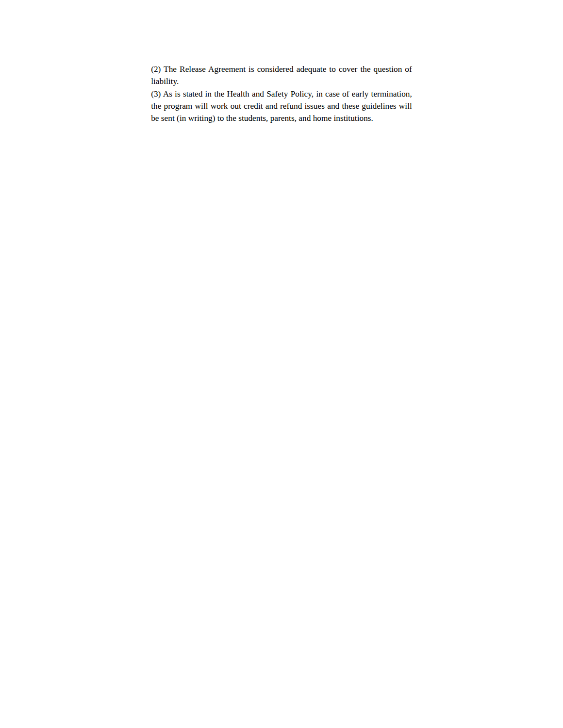(2) The Release Agreement is considered adequate to cover the question of liability.
(3) As is stated in the Health and Safety Policy, in case of early termination, the program will work out credit and refund issues and these guidelines will be sent (in writing) to the students, parents, and home institutions.